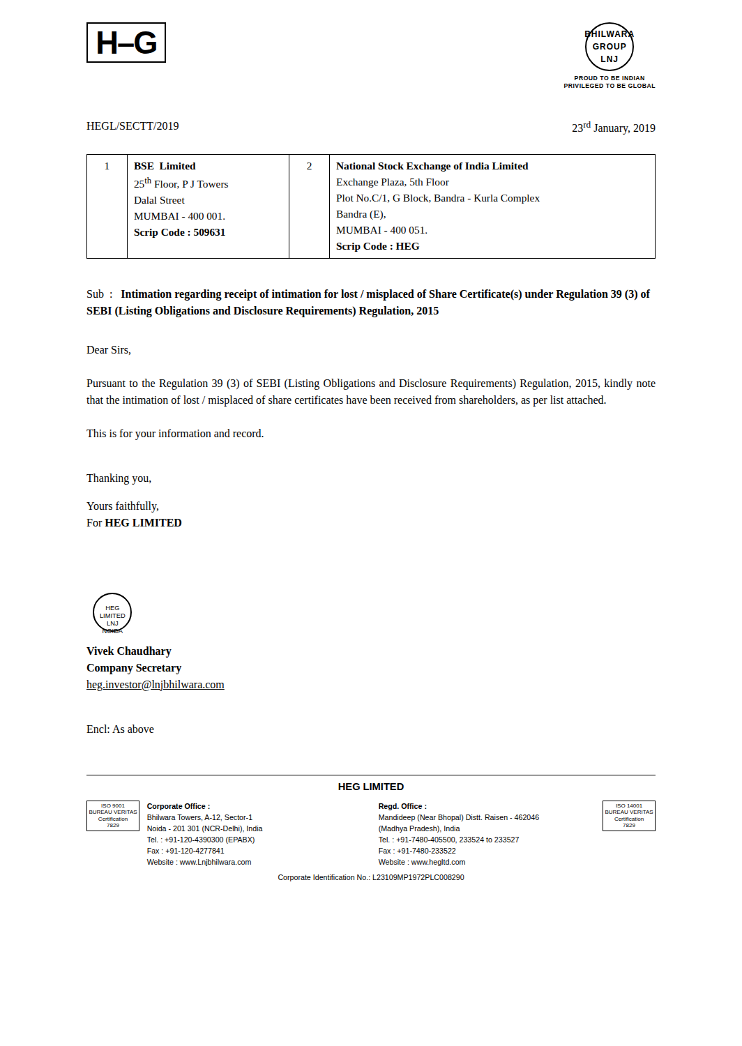H–G
BHILWARA
GROUP
LNJ
PROUD TO BE INDIAN
PRIVILEGED TO BE GLOBAL
HEGL/SECTT/2019
23rd January, 2019
| 1 | BSE Limited 25 th Floor, P J Towers Dalal Street MUMBAI - 400 001. Scrip Code : 509631 | 2 | National Stock Exchange of India Limited Exchange Plaza, 5th Floor Plot No.C/1, G Block, Bandra - Kurla Complex Bandra (E), MUMBAI - 400 051. Scrip Code : HEG |
Sub : Intimation regarding receipt of intimation for lost / misplaced of Share Certificate(s) under Regulation 39 (3) of SEBI (Listing Obligations and Disclosure Requirements) Regulation, 2015
Dear Sirs,
Pursuant to the Regulation 39 (3) of SEBI (Listing Obligations and Disclosure Requirements) Regulation, 2015, kindly note that the intimation of lost / misplaced of share certificates have been received from shareholders, as per list attached.
This is for your information and record.
Thanking you,
Yours faithfully,
For HEG LIMITED
HEG LIMITED
LNJ
NOIDA
Vivek Chaudhary
Company Secretary
heg.investor@lnjbhilwara.com
Encl: As above
HEG LIMITED
ISO 9001
BUREAU VERITAS
Certification
7829
Corporate Office :
Bhilwara Towers, A-12, Sector-1
Noida - 201 301 (NCR-Delhi), India
Tel. : +91-120-4390300 (EPABX)
Fax : +91-120-4277841
Website : www.Lnjbhilwara.com
Regd. Office :
Mandideep (Near Bhopal) Distt. Raisen - 462046
(Madhya Pradesh), India
Tel. : +91-7480-405500, 233524 to 233527
Fax : +91-7480-233522
Website : www.hegltd.com
ISO 14001
BUREAU VERITAS
Certification
7829
Corporate Identification No.: L23109MP1972PLC008290